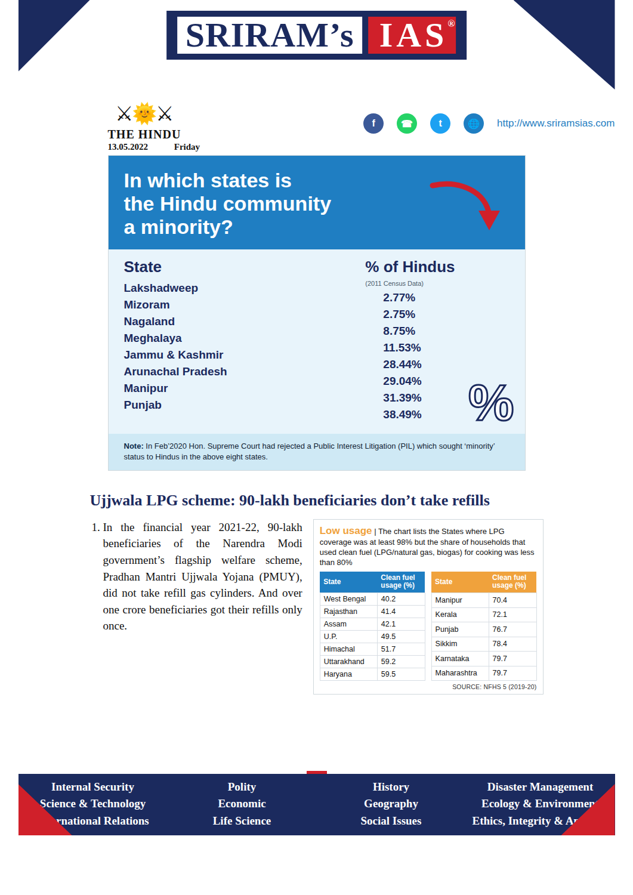SRIRAM’s IAS®
⚔🌞⚔
THE HINDU
13.05.2022 Friday
f ☎ t 🌐 http://www.sriramsias.com
In which states is
the Hindu community
a minority?
State
| Lakshadweep |
| Mizoram |
| Nagaland |
| Meghalaya |
| Jammu & Kashmir |
| Arunachal Pradesh |
| Manipur |
| Punjab |
% of Hindus
(2011 Census Data)
| 2.77% |
| 2.75% |
| 8.75% |
| 11.53% |
| 28.44% |
| 29.04% |
| 31.39% |
| 38.49% |
%
Note: In Feb’2020 Hon. Supreme Court had rejected a Public Interest Litigation (PIL) which sought ‘minority’ status to Hindus in the above eight states.
Ujjwala LPG scheme: 90-lakh beneficiaries don’t take refills
In the financial year 2021-22, 90-lakh beneficiaries of the Narendra Modi government’s flagship welfare scheme, Pradhan Mantri Ujjwala Yojana (PMUY), did not take refill gas cylinders. And over one crore beneficiaries got their refills only once.
Low usage | The chart lists the States where LPG coverage was at least 98% but the share of households that used clean fuel (LPG/natural gas, biogas) for cooking was less than 80%
| State | Clean fuel usage (%) |
| --- | --- |
| West Bengal | 40.2 |
| Rajasthan | 41.4 |
| Assam | 42.1 |
| U.P. | 49.5 |
| Himachal | 51.7 |
| Uttarakhand | 59.2 |
| Haryana | 59.5 |
| State | Clean fuel usage (%) |
| --- | --- |
| Manipur | 70.4 |
| Kerala | 72.1 |
| Punjab | 76.7 |
| Sikkim | 78.4 |
| Karnataka | 79.7 |
| Maharashtra | 79.7 |
SOURCE: NFHS 5 (2019-20)
5
Internal Security
Science & Technology
International Relations
Polity
Economic
Life Science
History
Geography
Social Issues
Disaster Management
Ecology & Environment
Ethics, Integrity & Aptitude